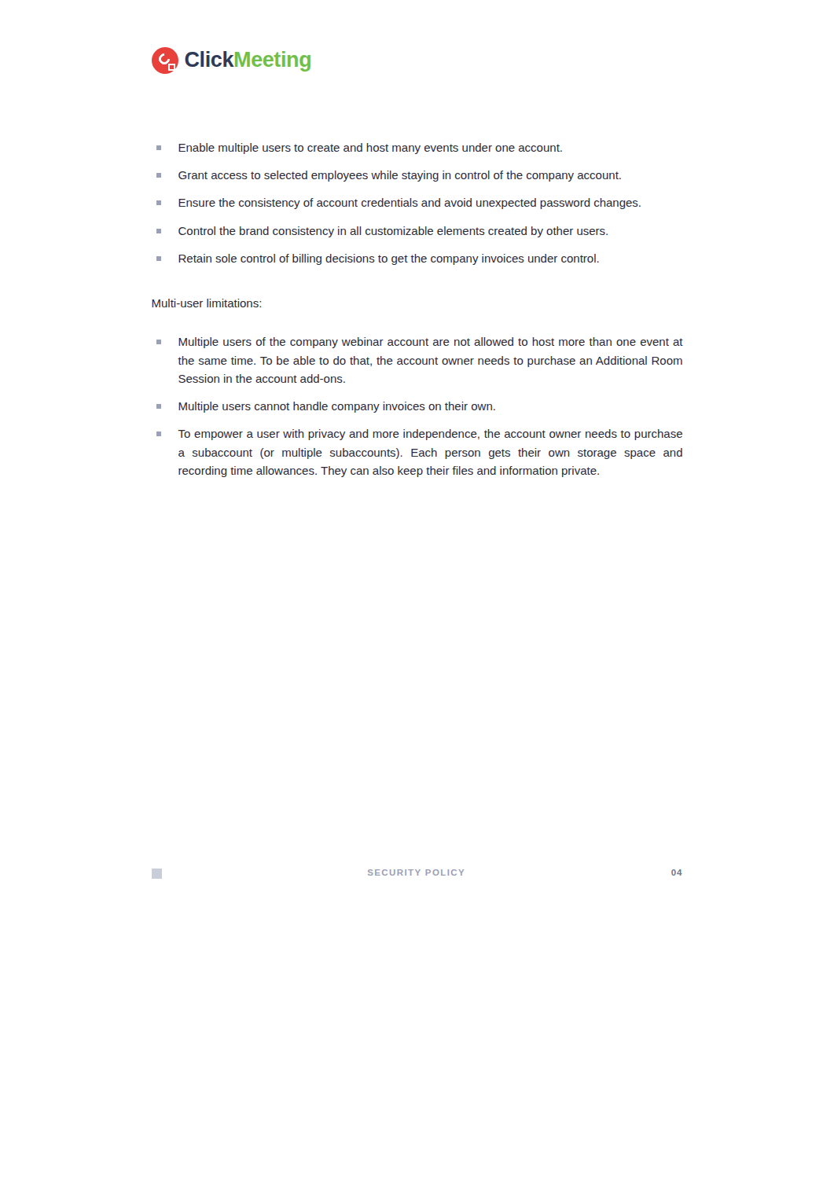Click Meeting
Enable multiple users to create and host many events under one account.
Grant access to selected employees while staying in control of the company account.
Ensure the consistency of account credentials and avoid unexpected password changes.
Control the brand consistency in all customizable elements created by other users.
Retain sole control of billing decisions to get the company invoices under control.
Multi-user limitations:
Multiple users of the company webinar account are not allowed to host more than one event at the same time. To be able to do that, the account owner needs to purchase an Additional Room Session in the account add-ons.
Multiple users cannot handle company invoices on their own.
To empower a user with privacy and more independence, the account owner needs to purchase a subaccount (or multiple subaccounts). Each person gets their own storage space and recording time allowances. They can also keep their files and information private.
Security Policy
04